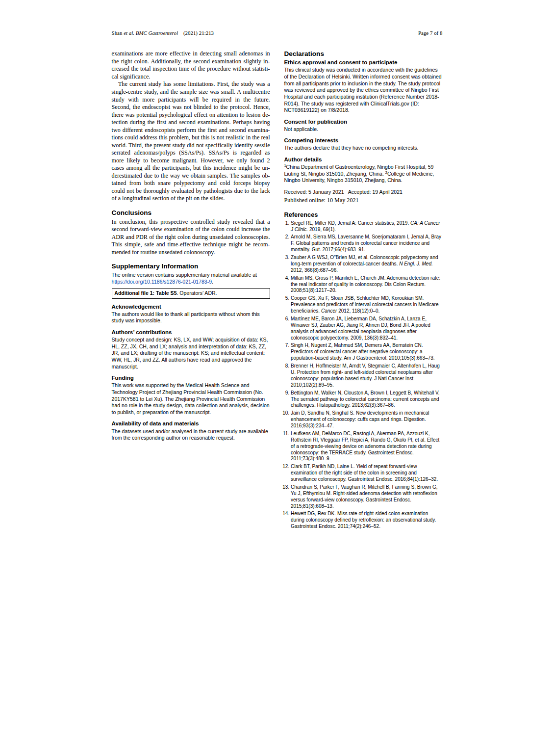Shan et al. BMC Gastroenterol (2021) 21:213
Page 7 of 8
examinations are more effective in detecting small adenomas in the right colon. Additionally, the second examination slightly increased the total inspection time of the procedure without statistical significance.
The current study has some limitations. First, the study was a single-centre study, and the sample size was small. A multicentre study with more participants will be required in the future. Second, the endoscopist was not blinded to the protocol. Hence, there was potential psychological effect on attention to lesion detection during the first and second examinations. Perhaps having two different endoscopists perform the first and second examinations could address this problem, but this is not realistic in the real world. Third, the present study did not specifically identify sessile serrated adenomas/polyps (SSAs/Ps). SSAs/Ps is regarded as more likely to become malignant. However, we only found 2 cases among all the participants, but this incidence might be underestimated due to the way we obtain samples. The samples obtained from both snare polypectomy and cold forceps biopsy could not be thoroughly evaluated by pathologists due to the lack of a longitudinal section of the pit on the slides.
Conclusions
In conclusion, this prospective controlled study revealed that a second forward-view examination of the colon could increase the ADR and PDR of the right colon during unsedated colonoscopies. This simple, safe and time-effective technique might be recommended for routine unsedated colonoscopy.
Supplementary Information
The online version contains supplementary material available at https://doi.org/10.1186/s12876-021-01783-9.
Additional file 1: Table S5. Operators’ ADR.
Acknowledgement
The authors would like to thank all participants without whom this study was impossible.
Authors’ contributions
Study concept and design: KS, LX, and WW; acquisition of data: KS, HL, ZZ, JX, CH, and LX; analysis and interpretation of data: KS, ZZ, JR, and LX; drafting of the manuscript: KS; and intellectual content: WW, HL, JR, and ZZ. All authors have read and approved the manuscript.
Funding
This work was supported by the Medical Health Science and Technology Project of Zhejiang Provincial Health Commission (No. 2017KY581 to Lei Xu). The Zhejiang Provincial Health Commission had no role in the study design, data collection and analysis, decision to publish, or preparation of the manuscript.
Availability of data and materials
The datasets used and/or analysed in the current study are available from the corresponding author on reasonable request.
Declarations
Ethics approval and consent to participate
This clinical study was conducted in accordance with the guidelines of the Declaration of Helsinki. Written informed consent was obtained from all participants prior to inclusion in the study. The study protocol was reviewed and approved by the ethics committee of Ningbo First Hospital and each participating institution (Reference Number 2018-R014). The study was registered with ClinicalTrials.gov (ID: NCT03619122) on 7/8/2018.
Consent for publication
Not applicable.
Competing interests
The authors declare that they have no competing interests.
Author details
1China Department of Gastroenterology, Ningbo First Hospital, 59 Liuting St, Ningbo 315010, Zhejiang, China. 2College of Medicine, Ningbo University, Ningbo 315010, Zhejiang, China.
Received: 5 January 2021 Accepted: 19 April 2021
Published online: 10 May 2021
References
Siegel RL, Miller KD, Jemal A: Cancer statistics, 2019. CA: A Cancer J Clinic. 2019, 69(1).
Arnold M, Sierra MS, Laversanne M, Soerjomataram I, Jemal A, Bray F. Global patterns and trends in colorectal cancer incidence and mortality. Gut. 2017;66(4):683–91.
Zauber A G WSJ, O"Brien MJ, et al. Colonoscopic polypectomy and long-term prevention of colorectal-cancer deaths. N Engl. J. Med. 2012, 366(8):687–96.
Millan MS, Gross P, Manilich E, Church JM. Adenoma detection rate: the real indicator of quality in colonoscopy. Dis Colon Rectum. 2008;51(8):1217–20.
Cooper GS, Xu F, Sloan JSB, Schluchter MD, Koroukian SM. Prevalence and predictors of interval colorectal cancers in Medicare beneficiaries. Cancer 2012, 118(12):0–0.
Martínez ME, Baron JA, Lieberman DA, Schatzkin A, Lanza E, Winawer SJ, Zauber AG, Jiang R, Ahnen DJ, Bond JH. A pooled analysis of advanced colorectal neoplasia diagnoses after colonoscopic polypectomy. 2009, 136(3):832–41.
Singh H, Nugent Z, Mahmud SM, Demers AA, Bernstein CN. Predictors of colorectal cancer after negative colonoscopy: a population-based study. Am J Gastroenterol. 2010;105(3):663–73.
Brenner H, Hoffmeister M, Arndt V, Stegmaier C, Altenhofen L, Haug U. Protection from right- and left-sided colorectal neoplasms after colonoscopy: population-based study. J Natl Cancer Inst. 2010;102(2):89–95.
Bettington M, Walker N, Clouston A, Brown I, Leggett B, Whitehall V. The serrated pathway to colorectal carcinoma: current concepts and challenges. Histopathology. 2013;62(3):367–86.
Jain D, Sandhu N, Singhal S. New developments in mechanical enhancement of colonoscopy: cuffs caps and rings. Digestion. 2016;93(3):234–47.
Leufkens AM, DeMarco DC, Rastogi A, Akerman PA, Azzouzi K, Rothstein RI, Vleggaar FP, Repici A, Rando G, Okolo PI, et al. Effect of a retrograde-viewing device on adenoma detection rate during colonoscopy: the TERRACE study. Gastrointest Endosc. 2011;73(3):480–9.
Clark BT, Parikh ND, Laine L. Yield of repeat forward-view examination of the right side of the colon in screening and surveillance colonoscopy. Gastrointest Endosc. 2016;84(1):126–32.
Chandran S, Parker F, Vaughan R, Mitchell B, Fanning S, Brown G, Yu J, Efthymiou M. Right-sided adenoma detection with retroflexion versus forward-view colonoscopy. Gastrointest Endosc. 2015;81(3):608–13.
Hewett DG, Rex DK. Miss rate of right-sided colon examination during colonoscopy defined by retroflexion: an observational study. Gastrointest Endosc. 2011;74(2):246–52.